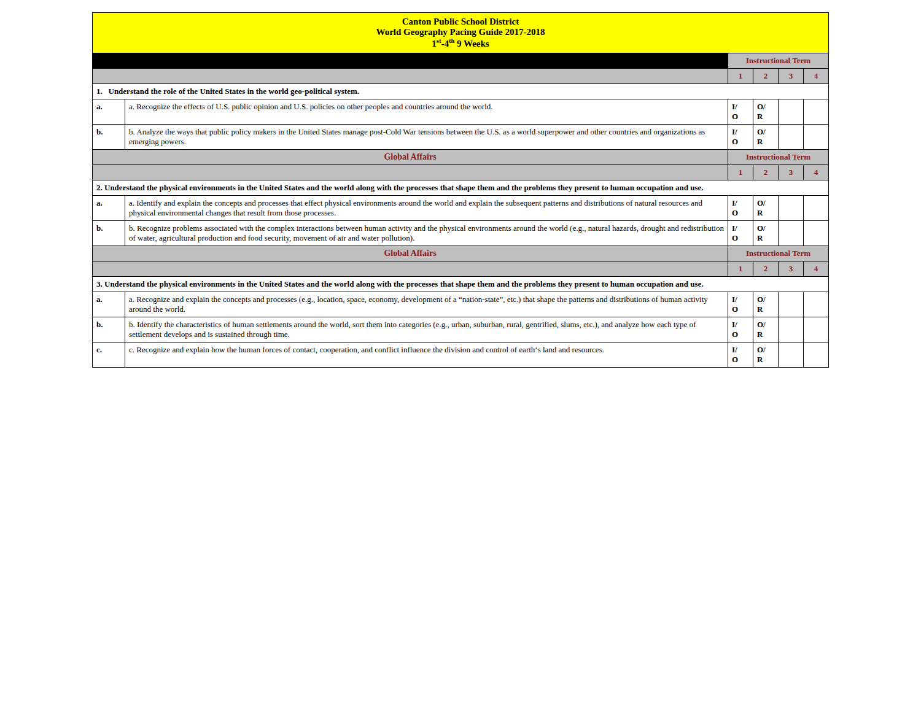| Canton Public School District World Geography Pacing Guide 2017-2018 1 st -4 th 9 Weeks |
| | Instructional Term |
| | 1 | 2 | 3 | 4 |
| 1. Understand the role of the United States in the world geo-political system. |
| a. | a. Recognize the effects of U.S. public opinion and U.S. policies on other peoples and countries around the world. | I/ O | O/ R | | |
| b. | b. Analyze the ways that public policy makers in the United States manage post-Cold War tensions between the U.S. as a world superpower and other countries and organizations as emerging powers. | I/ O | O/ R | | |
| Global Affairs | Instructional Term |
| | 1 | 2 | 3 | 4 |
| 2. Understand the physical environments in the United States and the world along with the processes that shape them and the problems they present to human occupation and use. |
| a. | a. Identify and explain the concepts and processes that effect physical environments around the world and explain the subsequent patterns and distributions of natural resources and physical environmental changes that result from those processes. | I/ O | O/ R | | |
| b. | b. Recognize problems associated with the complex interactions between human activity and the physical environments around the world (e.g., natural hazards, drought and redistribution of water, agricultural production and food security, movement of air and water pollution). | I/ O | O/ R | | |
| Global Affairs | Instructional Term |
| | 1 | 2 | 3 | 4 |
| 3. Understand the physical environments in the United States and the world along with the processes that shape them and the problems they present to human occupation and use. |
| a. | a. Recognize and explain the concepts and processes (e.g., location, space, economy, development of a “nation-state”, etc.) that shape the patterns and distributions of human activity around the world. | I/ O | O/ R | | |
| b. | b. Identify the characteristics of human settlements around the world, sort them into categories (e.g., urban, suburban, rural, gentrified, slums, etc.), and analyze how each type of settlement develops and is sustained through time. | I/ O | O/ R | | |
| c. | c. Recognize and explain how the human forces of contact, cooperation, and conflict influence the division and control of earth‘s land and resources. | I/ O | O/ R | | |